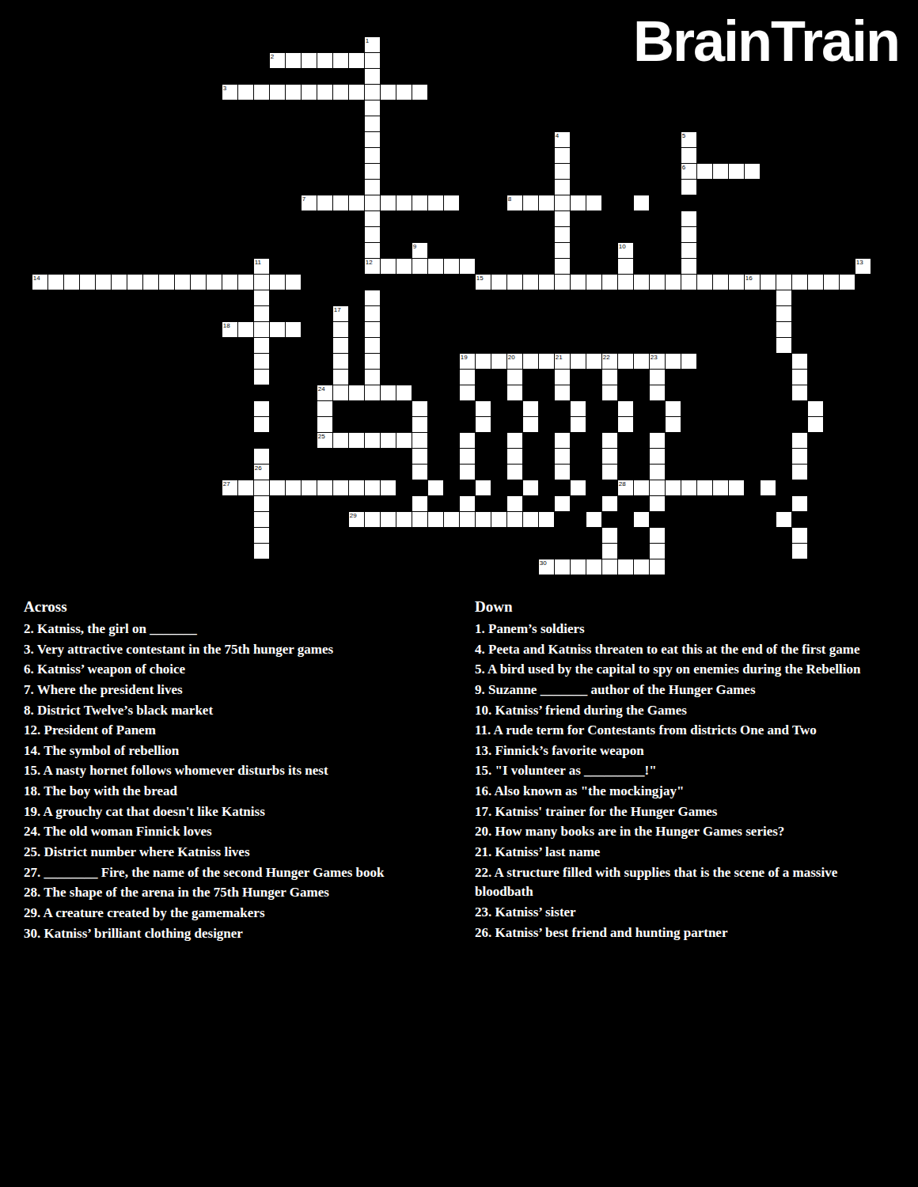BrainTrain
| | 1 | |
| | 2 | | | | | | | |
| | 3 | | | | | | | | | | | | | |
| | | | 4 | | 5 | |
| | | | | | 6 | | | | | |
| | 7 | | | | | | | | | | | 8 | | | | | | | | |
| | | | 9 | | | | 10 | | | |
| | 11 | | 12 | | | | | | | | | | | | | | 13 | |
| 14 | | | | | | | | | | | | | | | | | | 15 | | | | | | | | | | | | | | | | | 16 | | | | | | | |
| | | | 17 | | | | | |
| | 18 | | | | | | | | | | | |
| | | | | | | | 19 | | | 20 | | | 21 | | | 22 | | | 23 | | | | | |
| | 24 | | | | | | | | | | | | | | | | | | |
| | 25 | | | | | | | | | | | | | | | | | | | |
| | 26 | | | | | | | | | | | | | | | |
| | 27 | | | | | | | | | | | | | | | | | | | | 28 | | | | | | | | | | |
| | | | 29 | | | | | | | | | | | | | | | | | | | |
| | 30 | | | | | | | | |
Across
2. Katniss, the girl on _______
3. Very attractive contestant in the 75th hunger games
6. Katniss’ weapon of choice
7. Where the president lives
8. District Twelve’s black market
12. President of Panem
14. The symbol of rebellion
15. A nasty hornet follows whomever disturbs its nest
18. The boy with the bread
19. A grouchy cat that doesn't like Katniss
24. The old woman Finnick loves
25. District number where Katniss lives
27. ________ Fire, the name of the second Hunger Games book
28. The shape of the arena in the 75th Hunger Games
29. A creature created by the gamemakers
30. Katniss’ brilliant clothing designer
Down
1. Panem’s soldiers
4. Peeta and Katniss threaten to eat this at the end of the first game
5. A bird used by the capital to spy on enemies during the Rebellion
9. Suzanne _______ author of the Hunger Games
10. Katniss’ friend during the Games
11. A rude term for Contestants from districts One and Two
13. Finnick’s favorite weapon
15. "I volunteer as _________!"
16. Also known as "the mockingjay"
17. Katniss' trainer for the Hunger Games
20. How many books are in the Hunger Games series?
21. Katniss’ last name
22. A structure filled with supplies that is the scene of a massive bloodbath
23. Katniss’ sister
26. Katniss’ best friend and hunting partner